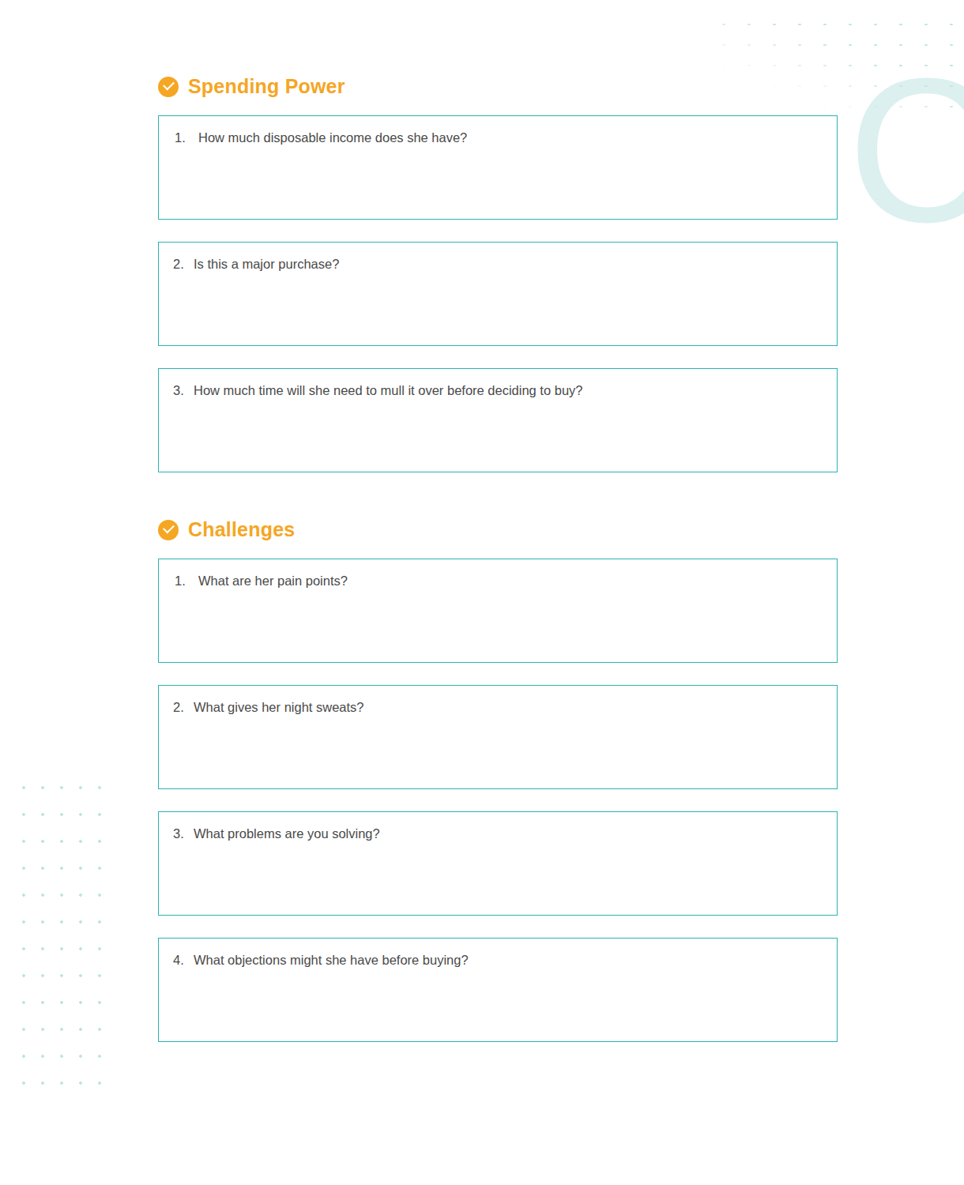C
Spending Power
How much disposable income does she have?
Is this a major purchase?
How much time will she need to mull it over before deciding to buy?
Challenges
What are her pain points?
What gives her night sweats?
What problems are you solving?
What objections might she have before buying?